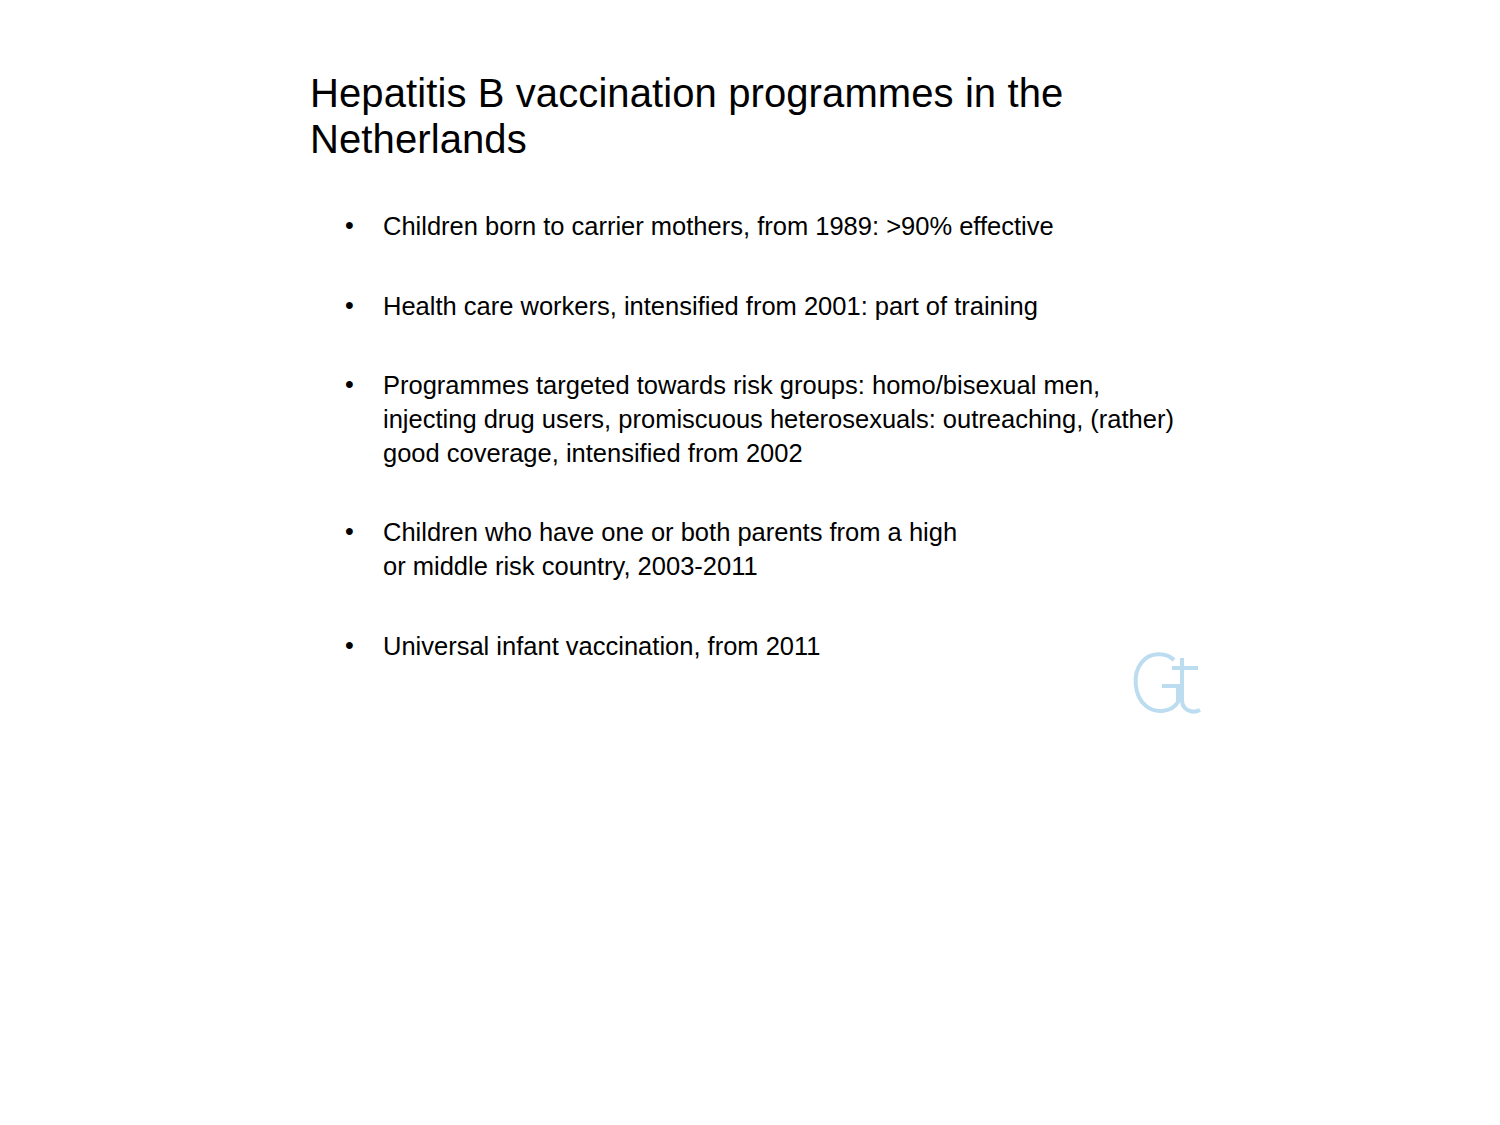Hepatitis B vaccination programmes in the Netherlands
Children born to carrier mothers, from 1989: >90% effective
Health care workers, intensified from 2001: part of training
Programmes targeted towards risk groups: homo/bisexual men, injecting drug users, promiscuous heterosexuals: outreaching, (rather) good coverage, intensified from 2002
Children who have one or both parents from a high
or middle risk country, 2003-2011
Universal infant vaccination, from 2011